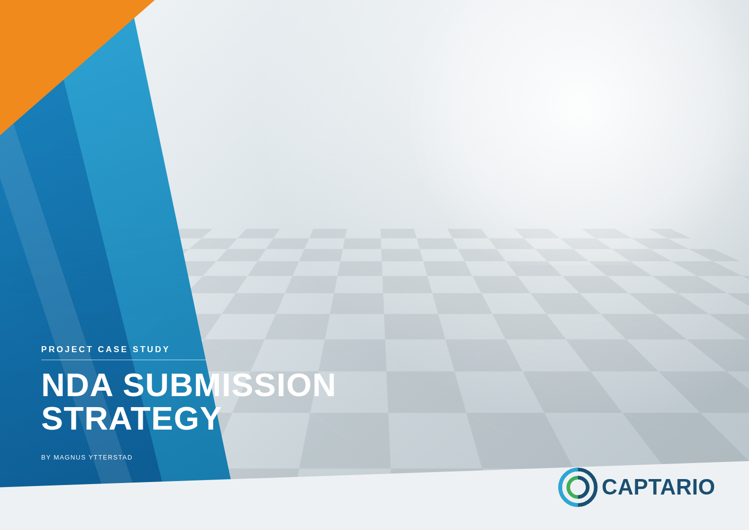Project Case Study
NDA Submission
Strategy
By Magnus Ytterstad
CAPTARIO